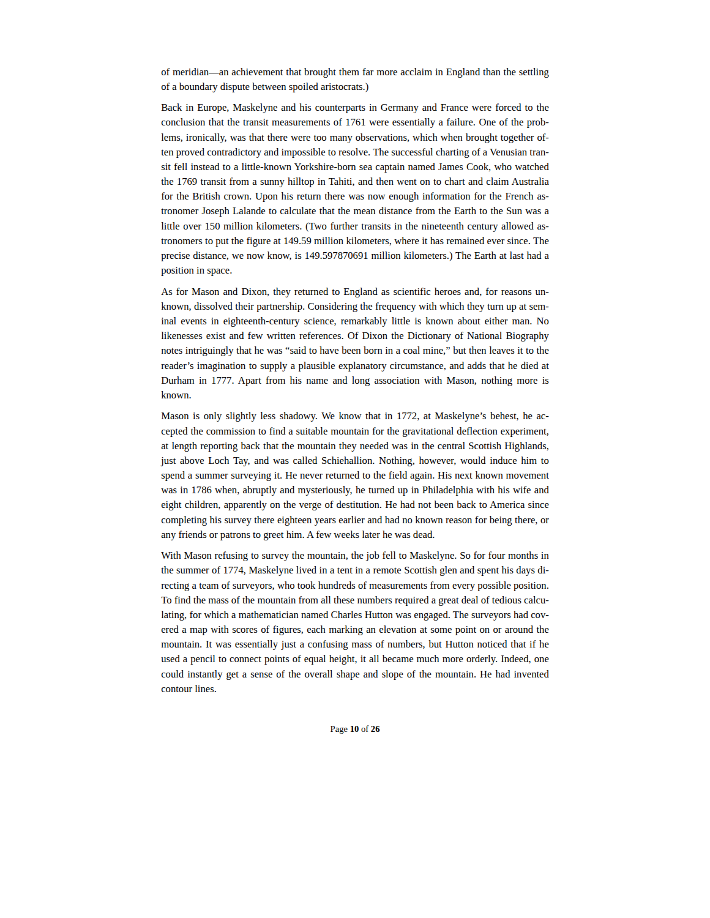of meridian—an achievement that brought them far more acclaim in England than the settling of a boundary dispute between spoiled aristocrats.)
Back in Europe, Maskelyne and his counterparts in Germany and France were forced to the conclusion that the transit measurements of 1761 were essentially a failure. One of the problems, ironically, was that there were too many observations, which when brought together often proved contradictory and impossible to resolve. The successful charting of a Venusian transit fell instead to a little-known Yorkshire-born sea captain named James Cook, who watched the 1769 transit from a sunny hilltop in Tahiti, and then went on to chart and claim Australia for the British crown. Upon his return there was now enough information for the French astronomer Joseph Lalande to calculate that the mean distance from the Earth to the Sun was a little over 150 million kilometers. (Two further transits in the nineteenth century allowed astronomers to put the figure at 149.59 million kilometers, where it has remained ever since. The precise distance, we now know, is 149.597870691 million kilometers.) The Earth at last had a position in space.
As for Mason and Dixon, they returned to England as scientific heroes and, for reasons unknown, dissolved their partnership. Considering the frequency with which they turn up at seminal events in eighteenth-century science, remarkably little is known about either man. No likenesses exist and few written references. Of Dixon the Dictionary of National Biography notes intriguingly that he was “said to have been born in a coal mine,” but then leaves it to the reader’s imagination to supply a plausible explanatory circumstance, and adds that he died at Durham in 1777. Apart from his name and long association with Mason, nothing more is known.
Mason is only slightly less shadowy. We know that in 1772, at Maskelyne’s behest, he accepted the commission to find a suitable mountain for the gravitational deflection experiment, at length reporting back that the mountain they needed was in the central Scottish Highlands, just above Loch Tay, and was called Schiehallion. Nothing, however, would induce him to spend a summer surveying it. He never returned to the field again. His next known movement was in 1786 when, abruptly and mysteriously, he turned up in Philadelphia with his wife and eight children, apparently on the verge of destitution. He had not been back to America since completing his survey there eighteen years earlier and had no known reason for being there, or any friends or patrons to greet him. A few weeks later he was dead.
With Mason refusing to survey the mountain, the job fell to Maskelyne. So for four months in the summer of 1774, Maskelyne lived in a tent in a remote Scottish glen and spent his days directing a team of surveyors, who took hundreds of measurements from every possible position. To find the mass of the mountain from all these numbers required a great deal of tedious calculating, for which a mathematician named Charles Hutton was engaged. The surveyors had covered a map with scores of figures, each marking an elevation at some point on or around the mountain. It was essentially just a confusing mass of numbers, but Hutton noticed that if he used a pencil to connect points of equal height, it all became much more orderly. Indeed, one could instantly get a sense of the overall shape and slope of the mountain. He had invented contour lines.
Page 10 of 26